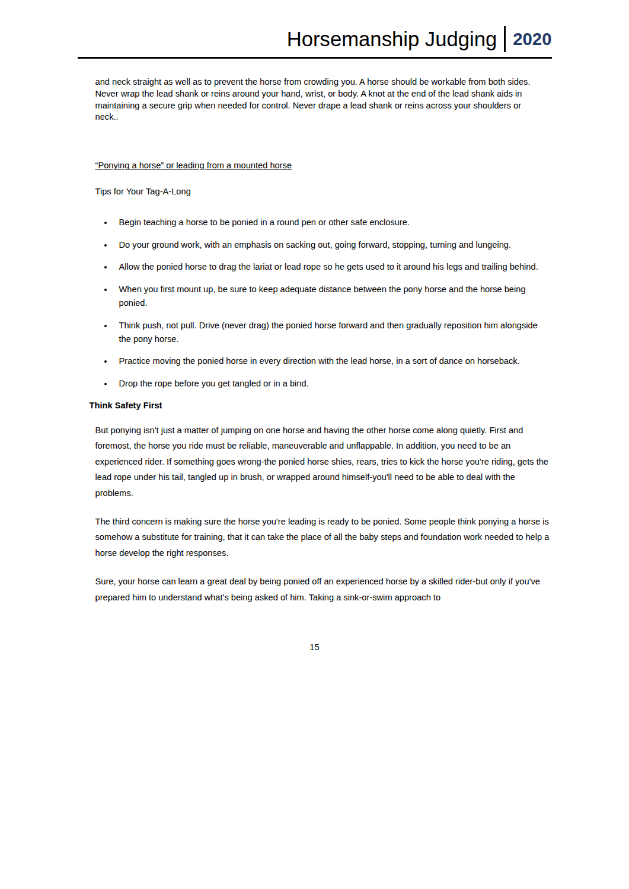Horsemanship Judging 2020
and neck straight as well as to prevent the horse from crowding you. A horse should be workable from both sides.
Never wrap the lead shank or reins around your hand, wrist, or body. A knot at the end of the lead shank aids in maintaining a secure grip when needed for control. Never drape a lead shank or reins across your shoulders or neck..
“Ponying a horse” or leading from a mounted horse
Tips for Your Tag-A-Long
Begin teaching a horse to be ponied in a round pen or other safe enclosure.
Do your ground work, with an emphasis on sacking out, going forward, stopping, turning and lungeing.
Allow the ponied horse to drag the lariat or lead rope so he gets used to it around his legs and trailing behind.
When you first mount up, be sure to keep adequate distance between the pony horse and the horse being ponied.
Think push, not pull. Drive (never drag) the ponied horse forward and then gradually reposition him alongside the pony horse.
Practice moving the ponied horse in every direction with the lead horse, in a sort of dance on horseback.
Drop the rope before you get tangled or in a bind.
Think Safety First
But ponying isn't just a matter of jumping on one horse and having the other horse come along quietly. First and foremost, the horse you ride must be reliable, maneuverable and unflappable. In addition, you need to be an experienced rider. If something goes wrong-the ponied horse shies, rears, tries to kick the horse you're riding, gets the lead rope under his tail, tangled up in brush, or wrapped around himself-you'll need to be able to deal with the problems.
The third concern is making sure the horse you're leading is ready to be ponied. Some people think ponying a horse is somehow a substitute for training, that it can take the place of all the baby steps and foundation work needed to help a horse develop the right responses.
Sure, your horse can learn a great deal by being ponied off an experienced horse by a skilled rider-but only if you've prepared him to understand what's being asked of him. Taking a sink-or-swim approach to
15